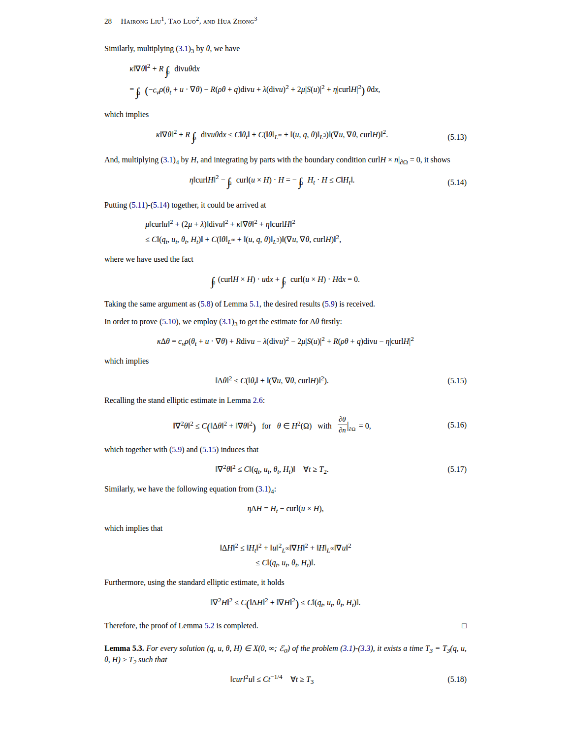28 Hairong Liu1, Tao Luo2, and Hua Zhong3
Similarly, multiplying (3.1)3 by θ, we have
κ‖∇θ‖2 + R ∫Ω divuθdx
= ∫Ω (−cv ρ(θt + u · ∇θ) − R(ρθ + q)divu + λ(divu)2 + 2μ|S(u)|2 + η|curlH|2) θdx,
which implies
κ‖∇θ‖2 + R ∫Ω divuθdx ≤ C‖θt‖ + C(‖θ‖L∞ + ‖(u, q, θ)‖L3)‖(∇u, ∇θ, curlH)‖2.
(5.13)
And, multiplying (3.1)4 by H, and integrating by parts with the boundary condition curlH × n|∂Ω = 0, it shows
η‖curlH‖2 − ∫Ω curl(u × H) · H = − ∫Ω Ht · H ≤ C‖Ht‖.
(5.14)
Putting (5.11)-(5.14) together, it could be arrived at
μ‖curlu‖2 + (2μ + λ)‖divu‖2 + κ‖∇θ‖2 + η‖curlH‖2
≤ C‖(qt, ut, θt, Ht)‖ + C(‖θ‖L∞ + ‖(u, q, θ)‖L3)‖(∇u, ∇θ, curlH)‖2,
where we have used the fact
∫Ω(curlH × H) · udx + ∫Ω curl(u × H) · Hdx = 0.
Taking the same argument as (5.8) of Lemma 5.1, the desired results (5.9) is received.
In order to prove (5.10), we employ (3.1)3 to get the estimate for Δθ firstly:
κ Δθ = cv ρ(θt + u · ∇θ) + Rdivu − λ(divu)2 − 2μ|S(u)|2 + R(ρθ + q)divu − η|curlH|2
which implies
‖Δθ‖2 ≤ C(‖θt‖ + ‖(∇u, ∇θ, curlH)‖2).
(5.15)
Recalling the stand elliptic estimate in Lemma 2.6:
‖∇2θ‖2 ≤ C(‖Δθ‖2 + ‖∇θ‖2) for θ ∈ H2(Ω) with ∂θ∂n|∂Ω = 0,
(5.16)
which together with (5.9) and (5.15) induces that
‖∇2θ‖2 ≤ C‖(qt, ut, θt, Ht)‖ ∀t ≥ T2.
(5.17)
Similarly, we have the following equation from (3.1)4:
η ΔH = Ht − curl(u × H),
which implies that
‖ΔH‖2 ≤ ‖Ht‖2 + ‖u‖2L∞‖∇H‖2 + ‖H‖L∞‖∇u‖2
≤ C‖(qt, ut, θt, Ht)‖.
Furthermore, using the standard elliptic estimate, it holds
‖∇2H‖2 ≤ C(‖ΔH‖2 + ‖∇H‖2) ≤ C‖(qt, ut, θt, Ht)‖.
Therefore, the proof of Lemma 5.2 is completed. □
Lemma 5.3. For every solution (q, u, θ, H) ∈ X(0, ∞; ℰ0) of the problem (3.1)-(3.3), it exists a time T3 = T3(q, u, θ, H) ≥ T2 such that
‖curl2u‖ ≤ Ct−1/4 ∀t ≥ T3
(5.18)